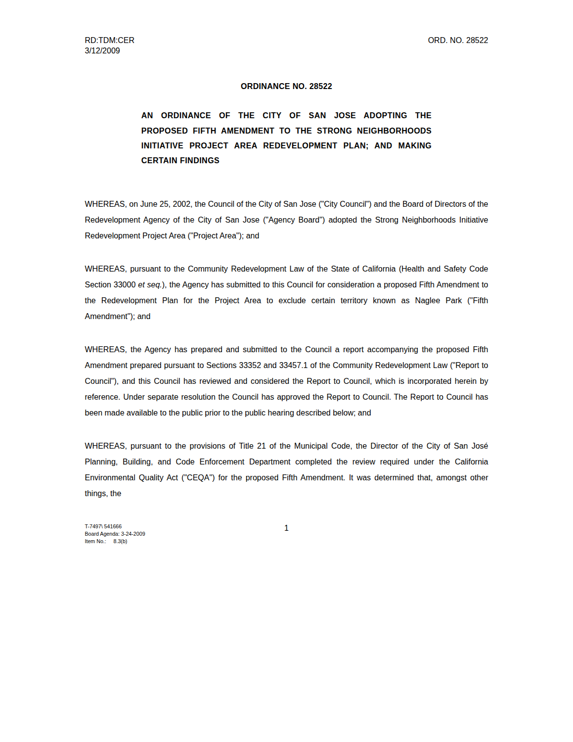RD:TDM:CER
3/12/2009
ORD. NO. 28522
ORDINANCE NO. 28522
AN ORDINANCE OF THE CITY OF SAN JOSE ADOPTING THE PROPOSED FIFTH AMENDMENT TO THE STRONG NEIGHBORHOODS INITIATIVE PROJECT AREA REDEVELOPMENT PLAN; AND MAKING CERTAIN FINDINGS
WHEREAS, on June 25, 2002, the Council of the City of San Jose ("City Council") and the Board of Directors of the Redevelopment Agency of the City of San Jose ("Agency Board") adopted the Strong Neighborhoods Initiative Redevelopment Project Area ("Project Area"); and
WHEREAS, pursuant to the Community Redevelopment Law of the State of California (Health and Safety Code Section 33000 et seq.), the Agency has submitted to this Council for consideration a proposed Fifth Amendment to the Redevelopment Plan for the Project Area to exclude certain territory known as Naglee Park ("Fifth Amendment"); and
WHEREAS, the Agency has prepared and submitted to the Council a report accompanying the proposed Fifth Amendment prepared pursuant to Sections 33352 and 33457.1 of the Community Redevelopment Law ("Report to Council"), and this Council has reviewed and considered the Report to Council, which is incorporated herein by reference. Under separate resolution the Council has approved the Report to Council. The Report to Council has been made available to the public prior to the public hearing described below; and
WHEREAS, pursuant to the provisions of Title 21 of the Municipal Code, the Director of the City of San José Planning, Building, and Code Enforcement Department completed the review required under the California Environmental Quality Act ("CEQA") for the proposed Fifth Amendment. It was determined that, amongst other things, the
T-7497\ 541666
Board Agenda: 3-24-2009
Item No.: 8.3(b)
1